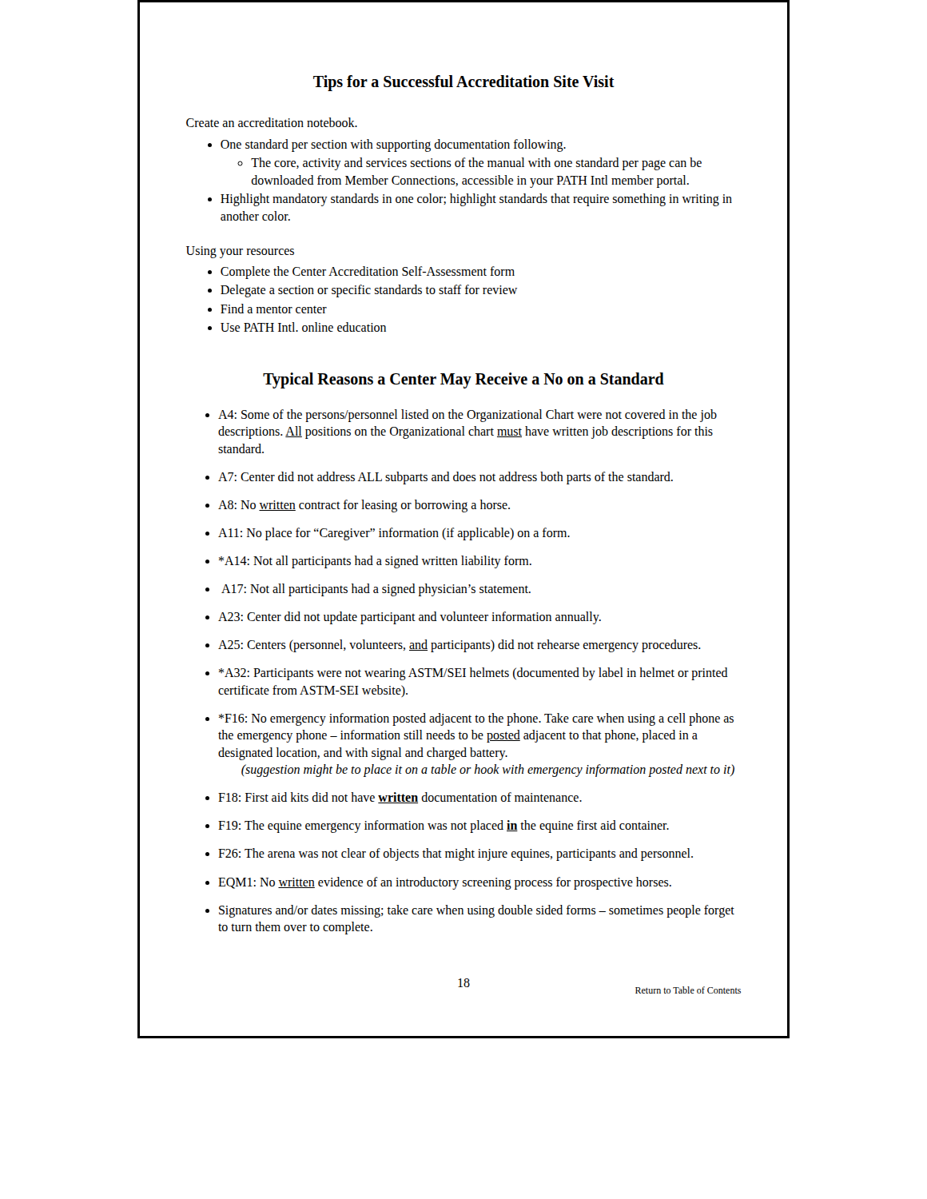Tips for a Successful Accreditation Site Visit
Create an accreditation notebook.
One standard per section with supporting documentation following.
The core, activity and services sections of the manual with one standard per page can be downloaded from Member Connections, accessible in your PATH Intl member portal.
Highlight mandatory standards in one color; highlight standards that require something in writing in another color.
Using your resources
Complete the Center Accreditation Self-Assessment form
Delegate a section or specific standards to staff for review
Find a mentor center
Use PATH Intl. online education
Typical Reasons a Center May Receive a No on a Standard
A4: Some of the persons/personnel listed on the Organizational Chart were not covered in the job descriptions. All positions on the Organizational chart must have written job descriptions for this standard.
A7: Center did not address ALL subparts and does not address both parts of the standard.
A8: No written contract for leasing or borrowing a horse.
A11: No place for “Caregiver” information (if applicable) on a form.
*A14: Not all participants had a signed written liability form.
A17: Not all participants had a signed physician’s statement.
A23: Center did not update participant and volunteer information annually.
A25: Centers (personnel, volunteers, and participants) did not rehearse emergency procedures.
*A32: Participants were not wearing ASTM/SEI helmets (documented by label in helmet or printed certificate from ASTM-SEI website).
*F16: No emergency information posted adjacent to the phone. Take care when using a cell phone as the emergency phone – information still needs to be posted adjacent to that phone, placed in a designated location, and with signal and charged battery. (suggestion might be to place it on a table or hook with emergency information posted next to it)
F18: First aid kits did not have written documentation of maintenance.
F19: The equine emergency information was not placed in the equine first aid container.
F26: The arena was not clear of objects that might injure equines, participants and personnel.
EQM1: No written evidence of an introductory screening process for prospective horses.
Signatures and/or dates missing; take care when using double sided forms – sometimes people forget to turn them over to complete.
18
Return to Table of Contents